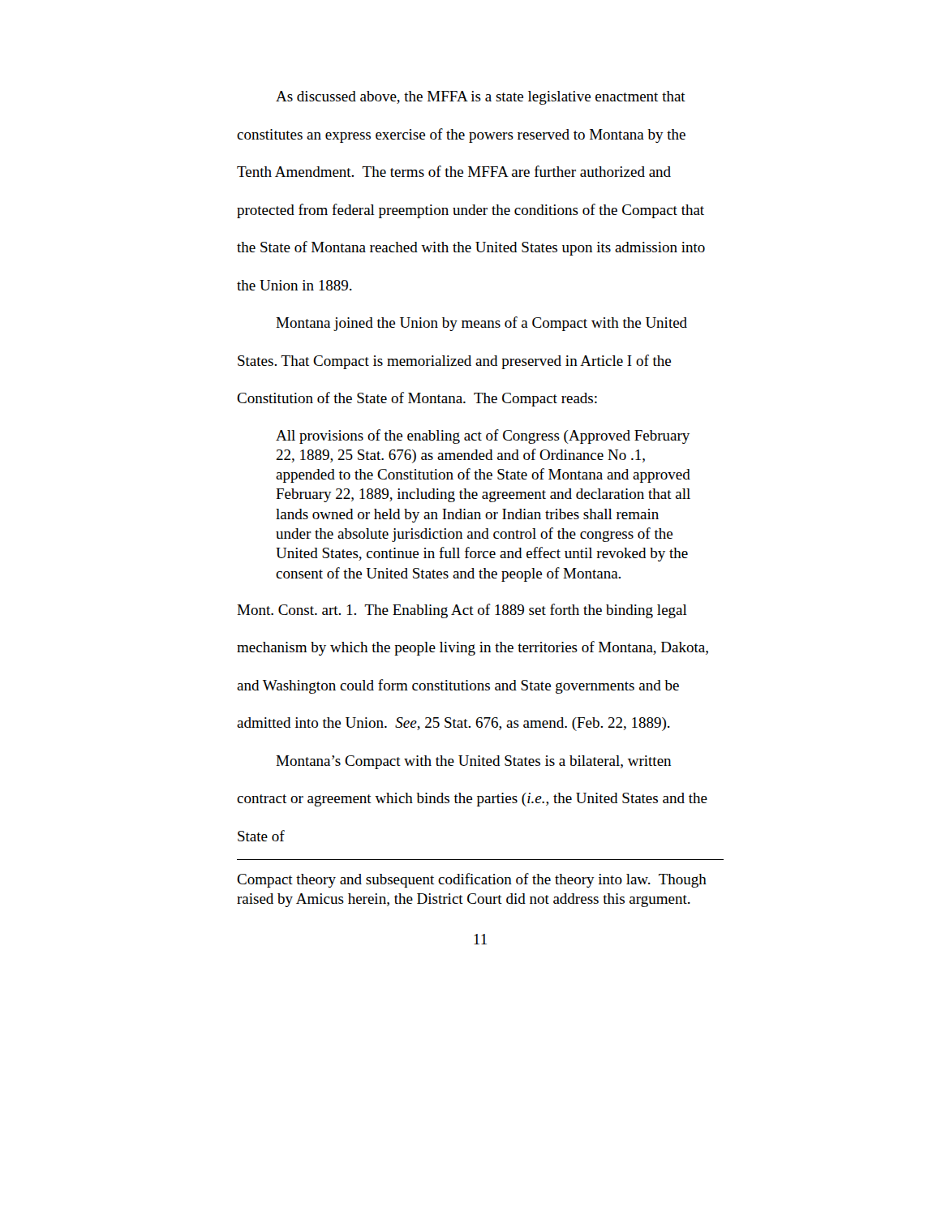As discussed above, the MFFA is a state legislative enactment that constitutes an express exercise of the powers reserved to Montana by the Tenth Amendment. The terms of the MFFA are further authorized and protected from federal preemption under the conditions of the Compact that the State of Montana reached with the United States upon its admission into the Union in 1889.
Montana joined the Union by means of a Compact with the United States. That Compact is memorialized and preserved in Article I of the Constitution of the State of Montana. The Compact reads:
All provisions of the enabling act of Congress (Approved February 22, 1889, 25 Stat. 676) as amended and of Ordinance No .1, appended to the Constitution of the State of Montana and approved February 22, 1889, including the agreement and declaration that all lands owned or held by an Indian or Indian tribes shall remain under the absolute jurisdiction and control of the congress of the United States, continue in full force and effect until revoked by the consent of the United States and the people of Montana.
Mont. Const. art. 1. The Enabling Act of 1889 set forth the binding legal mechanism by which the people living in the territories of Montana, Dakota, and Washington could form constitutions and State governments and be admitted into the Union. See, 25 Stat. 676, as amend. (Feb. 22, 1889).
Montana’s Compact with the United States is a bilateral, written contract or agreement which binds the parties (i.e., the United States and the State of
Compact theory and subsequent codification of the theory into law. Though raised by Amicus herein, the District Court did not address this argument.
11